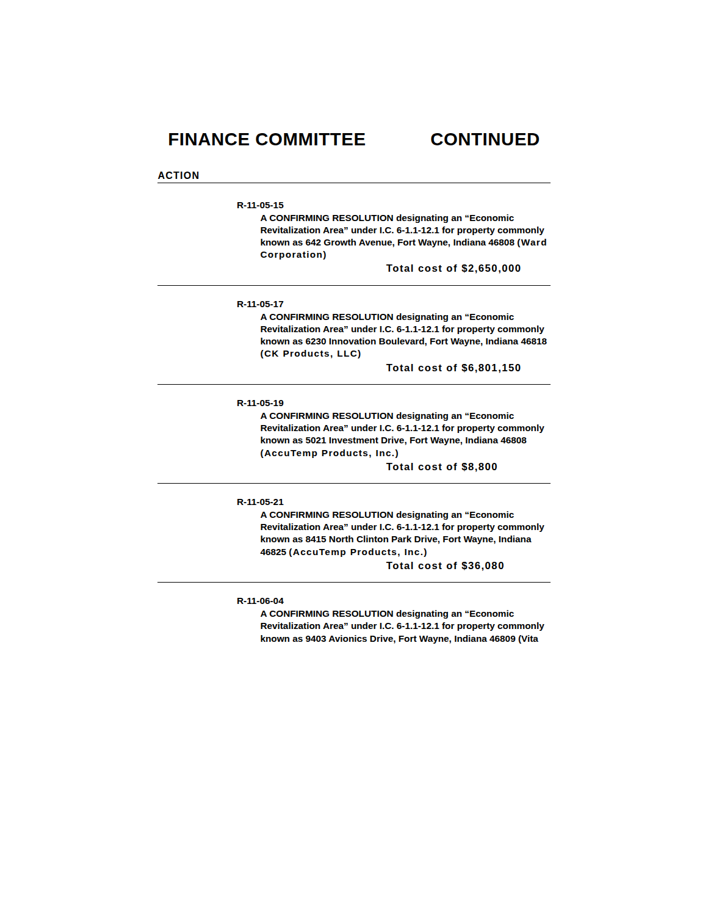FINANCE COMMITTEE CONTINUED
ACTION
R-11-05-15
A CONFIRMING RESOLUTION designating an “Economic Revitalization Area” under I.C. 6-1.1-12.1 for property commonly known as 642 Growth Avenue, Fort Wayne, Indiana 46808 (Ward Corporation)
Total cost of $2,650,000
R-11-05-17
A CONFIRMING RESOLUTION designating an “Economic Revitalization Area” under I.C. 6-1.1-12.1 for property commonly known as 6230 Innovation Boulevard, Fort Wayne, Indiana 46818 (CK Products, LLC)
Total cost of $6,801,150
R-11-05-19
A CONFIRMING RESOLUTION designating an “Economic Revitalization Area” under I.C. 6-1.1-12.1 for property commonly known as 5021 Investment Drive, Fort Wayne, Indiana 46808 (AccuTemp Products, Inc.)
Total cost of $8,800
R-11-05-21
A CONFIRMING RESOLUTION designating an “Economic Revitalization Area” under I.C. 6-1.1-12.1 for property commonly known as 8415 North Clinton Park Drive, Fort Wayne, Indiana 46825 (AccuTemp Products, Inc.)
Total cost of $36,080
R-11-06-04
A CONFIRMING RESOLUTION designating an “Economic Revitalization Area” under I.C. 6-1.1-12.1 for property commonly known as 9403 Avionics Drive, Fort Wayne, Indiana 46809 (Vita